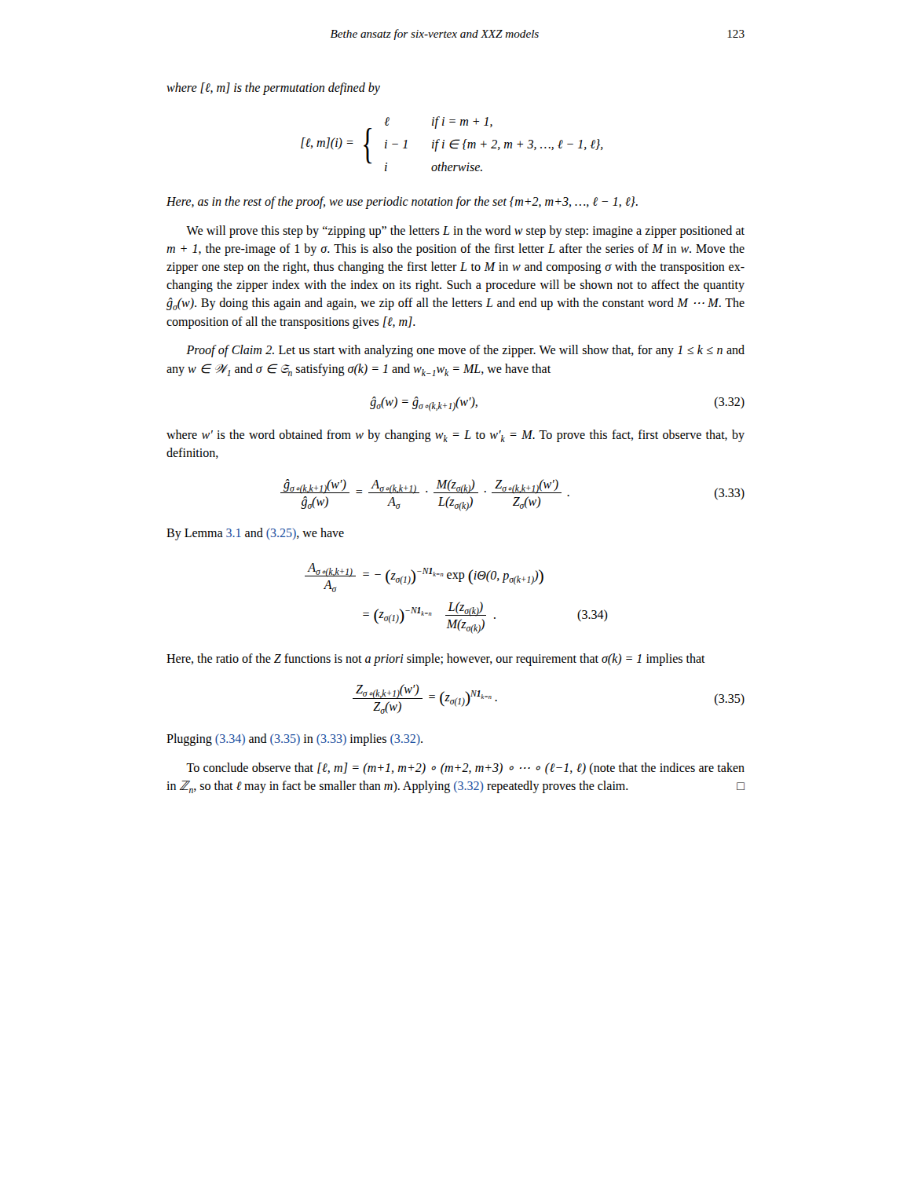Bethe ansatz for six-vertex and XXZ models 123
where [ℓ, m] is the permutation defined by
[ℓ, m](i) = {
| ℓ | if i = m + 1 , |
| i − 1 | if i ∈ {m + 2, m + 3, …, ℓ − 1, ℓ} , |
| i | otherwise. |
Here, as in the rest of the proof, we use periodic notation for the set {m+2, m+3, …, ℓ − 1, ℓ}.
We will prove this step by “zipping up” the letters L in the word w step by step: imagine a zipper positioned at m + 1, the pre-image of 1 by σ. This is also the position of the first letter L after the series of M in w. Move the zipper one step on the right, thus changing the first letter L to M in w and composing σ with the transposition exchanging the zipper index with the index on its right. Such a procedure will be shown not to affect the quantity ĝσ(w). By doing this again and again, we zip off all the letters L and end up with the constant word M ⋯ M. The composition of all the transpositions gives [ℓ, m].
Proof of Claim 2. Let us start with analyzing one move of the zipper. We will show that, for any 1 ≤ k ≤ n and any w ∈ 𝒲1 and σ ∈ 𝔖n satisfying σ(k) = 1 and wk−1wk = ML, we have that
ĝσ(w) = ĝσ∘(k,k+1)(w′), (3.32)
where w′ is the word obtained from w by changing wk = L to w′k = M. To prove this fact, first observe that, by definition,
ĝσ∘(k,k+1)(w′) ĝσ(w) = Aσ∘(k,k+1) Aσ · M(zσ(k)) L(zσ(k)) · Zσ∘(k,k+1)(w′) Zσ(w) . (3.33)
By Lemma 3.1 and (3.25), we have
| A σ∘(k,k+1) A σ | = − ( z σ(1) ) −N 1 k=n exp ( iΘ(0, p σ(k+1) ) ) | |
| | = ( z σ(1) ) −N 1 k=n L(z σ(k) ) M(z σ(k) ) . | (3.34) |
Here, the ratio of the Z functions is not a priori simple; however, our requirement that σ(k) = 1 implies that
Zσ∘(k,k+1)(w′) Zσ(w) = (zσ(1))N1k=n . (3.35)
Plugging (3.34) and (3.35) in (3.33) implies (3.32).
To conclude observe that [ℓ, m] = (m+1, m+2) ∘ (m+2, m+3) ∘ ⋯ ∘ (ℓ−1, ℓ) (note that the indices are taken in ℤn, so that ℓ may in fact be smaller than m). Applying (3.32) repeatedly proves the claim.□